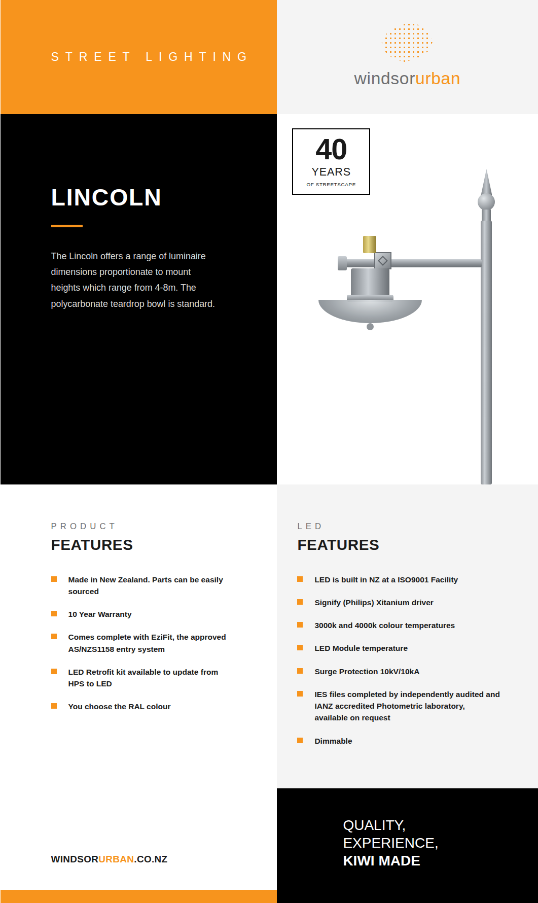Street Lighting
windsor urban
LINCOLN
The Lincoln offers a range of luminaire dimensions proportionate to mount heights which range from 4-8m. The polycarbonate teardrop bowl is standard.
40
YEARS
OF STREETSCAPE
Product
FEATURES
Made in New Zealand. Parts can be easily sourced
10 Year Warranty
Comes complete with EziFit, the approved AS/NZS1158 entry system
LED Retrofit kit available to update from HPS to LED
You choose the RAL colour
LED
FEATURES
LED is built in NZ at a ISO9001 Facility
Signify (Philips) Xitanium driver
3000k and 4000k colour temperatures
LED Module temperature
Surge Protection 10kV/10kA
IES files completed by independently audited and IANZ accredited Photometric laboratory, available on request
Dimmable
WINDSOR URBAN.CO.NZ
QUALITY,
EXPERIENCE,
KIWI MADE